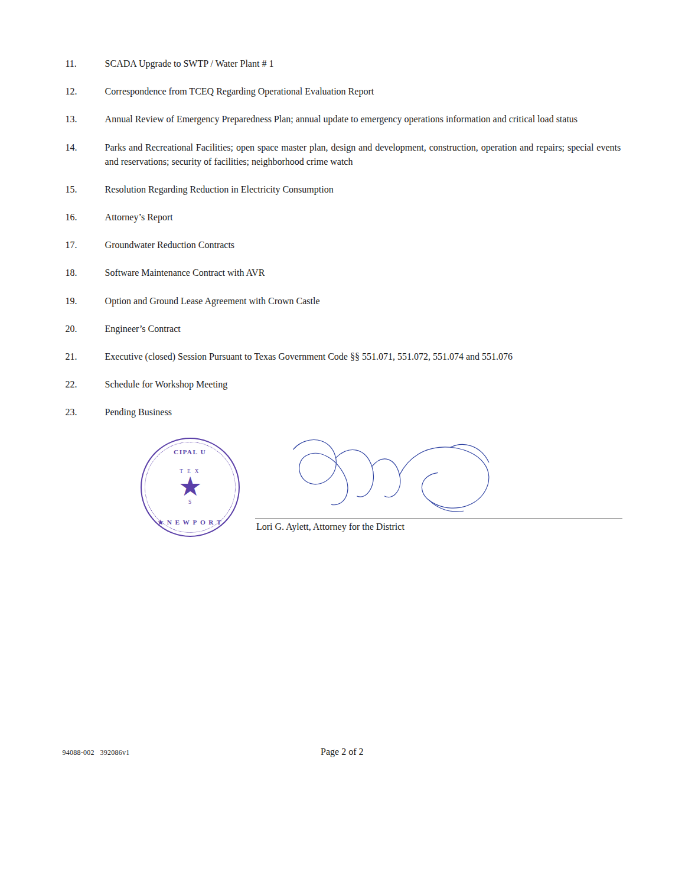11. SCADA Upgrade to SWTP / Water Plant # 1
12. Correspondence from TCEQ Regarding Operational Evaluation Report
13. Annual Review of Emergency Preparedness Plan; annual update to emergency operations information and critical load status
14. Parks and Recreational Facilities; open space master plan, design and development, construction, operation and repairs; special events and reservations; security of facilities; neighborhood crime watch
15. Resolution Regarding Reduction in Electricity Consumption
16. Attorney’s Report
17. Groundwater Reduction Contracts
18. Software Maintenance Contract with AVR
19. Option and Ground Lease Agreement with Crown Castle
20. Engineer’s Contract
21. Executive (closed) Session Pursuant to Texas Government Code §§ 551.071, 551.072, 551.074 and 551.076
22. Schedule for Workshop Meeting
23. Pending Business
CIPAL U
T E X
★
S
★ N E W P O R T
Lori G. Aylett, Attorney for the District
94088-002 392086v1
Page 2 of 2